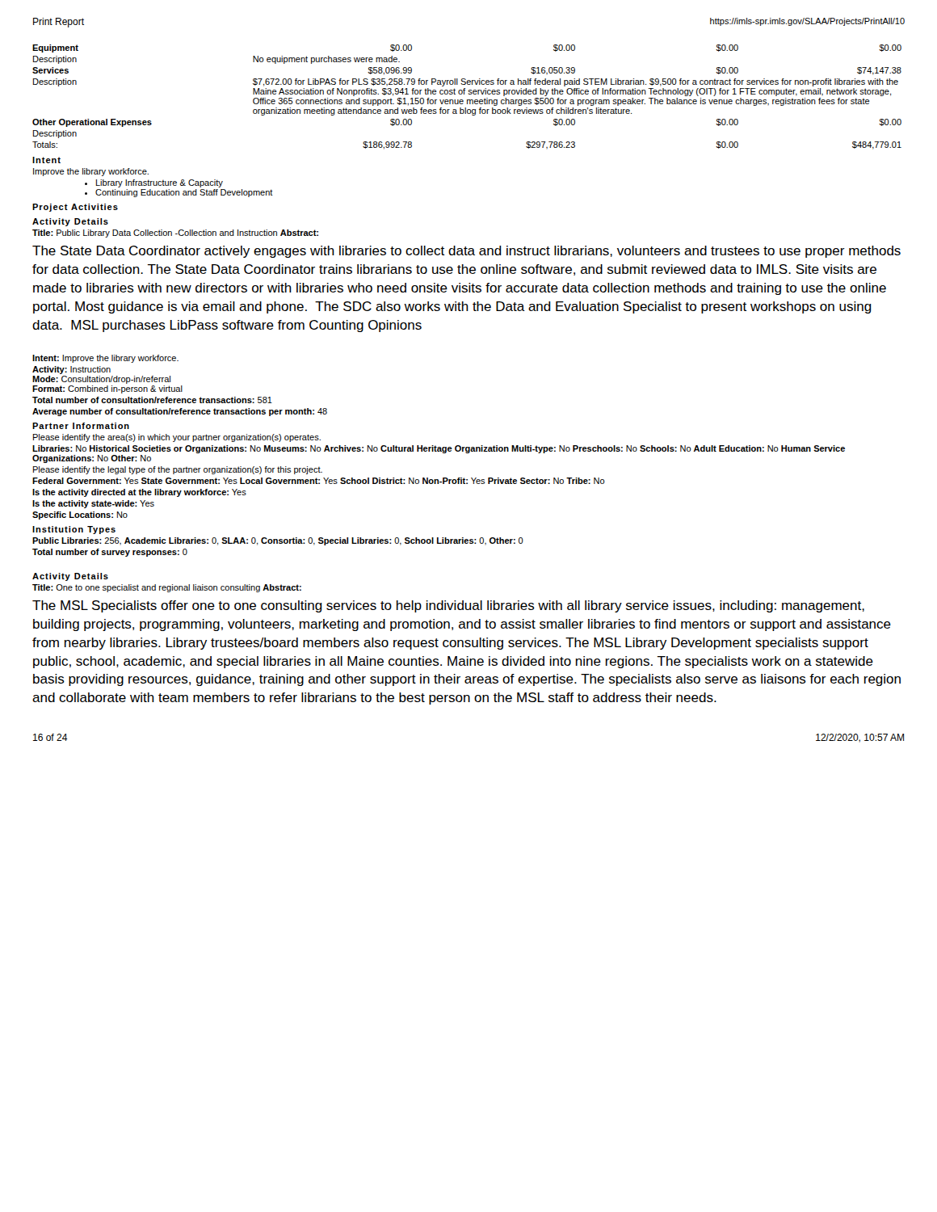Print Report
https://imls-spr.imls.gov/SLAA/Projects/PrintAll/10
| Equipment | $0.00 | $0.00 | $0.00 | $0.00 |
| Description | No equipment purchases were made. |
| Services | $58,096.99 | $16,050.39 | $0.00 | $74,147.38 |
| Description | $7,672.00 for LibPAS for PLS $35,258.79 for Payroll Services for a half federal paid STEM Librarian. $9,500 for a contract for services for non-profit libraries with the Maine Association of Nonprofits. $3,941 for the cost of services provided by the Office of Information Technology (OIT) for 1 FTE computer, email, network storage, Office 365 connections and support. $1,150 for venue meeting charges $500 for a program speaker. The balance is venue charges, registration fees for state organization meeting attendance and web fees for a blog for book reviews of children's literature. |
| Other Operational Expenses | $0.00 | $0.00 | $0.00 | $0.00 |
| Description | |
| Totals: | $186,992.78 | $297,786.23 | $0.00 | $484,779.01 |
Intent
Improve the library workforce.
Library Infrastructure & Capacity
Continuing Education and Staff Development
Project Activities
Activity Details
Title: Public Library Data Collection -Collection and Instruction Abstract:
The State Data Coordinator actively engages with libraries to collect data and instruct librarians, volunteers and trustees to use proper methods for data collection. The State Data Coordinator trains librarians to use the online software, and submit reviewed data to IMLS. Site visits are made to libraries with new directors or with libraries who need onsite visits for accurate data collection methods and training to use the online portal. Most guidance is via email and phone. The SDC also works with the Data and Evaluation Specialist to present workshops on using data. MSL purchases LibPass software from Counting Opinions
Intent: Improve the library workforce.
Activity: Instruction
Mode: Consultation/drop-in/referral
Format: Combined in-person & virtual
Total number of consultation/reference transactions: 581
Average number of consultation/reference transactions per month: 48
Partner Information
Please identify the area(s) in which your partner organization(s) operates.
Libraries: No Historical Societies or Organizations: No Museums: No Archives: No Cultural Heritage Organization Multi-type: No Preschools: No Schools: No Adult Education: No Human Service Organizations: No Other: No
Please identify the legal type of the partner organization(s) for this project.
Federal Government: Yes State Government: Yes Local Government: Yes School District: No Non-Profit: Yes Private Sector: No Tribe: No
Is the activity directed at the library workforce: Yes
Is the activity state-wide: Yes
Specific Locations: No
Institution Types
Public Libraries: 256, Academic Libraries: 0, SLAA: 0, Consortia: 0, Special Libraries: 0, School Libraries: 0, Other: 0
Total number of survey responses: 0
Activity Details
Title: One to one specialist and regional liaison consulting Abstract:
The MSL Specialists offer one to one consulting services to help individual libraries with all library service issues, including: management, building projects, programming, volunteers, marketing and promotion, and to assist smaller libraries to find mentors or support and assistance from nearby libraries. Library trustees/board members also request consulting services. The MSL Library Development specialists support public, school, academic, and special libraries in all Maine counties. Maine is divided into nine regions. The specialists work on a statewide basis providing resources, guidance, training and other support in their areas of expertise. The specialists also serve as liaisons for each region and collaborate with team members to refer librarians to the best person on the MSL staff to address their needs.
16 of 24
12/2/2020, 10:57 AM